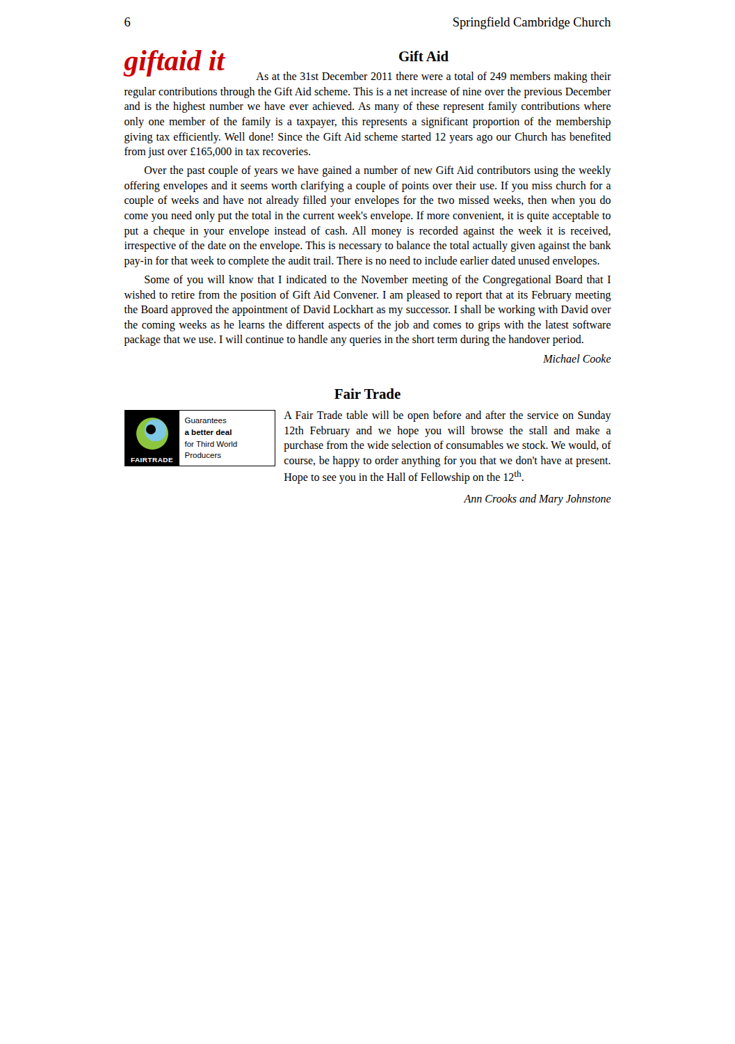6 Springfield Cambridge Church
giftaid it
Gift Aid
As at the 31st December 2011 there were a total of 249 members making their regular contributions through the Gift Aid scheme. This is a net increase of nine over the previous December and is the highest number we have ever achieved. As many of these represent family contributions where only one member of the family is a taxpayer, this represents a significant proportion of the membership giving tax efficiently. Well done! Since the Gift Aid scheme started 12 years ago our Church has benefited from just over £165,000 in tax recoveries.
Over the past couple of years we have gained a number of new Gift Aid contributors using the weekly offering envelopes and it seems worth clarifying a couple of points over their use. If you miss church for a couple of weeks and have not already filled your envelopes for the two missed weeks, then when you do come you need only put the total in the current week's envelope. If more convenient, it is quite acceptable to put a cheque in your envelope instead of cash. All money is recorded against the week it is received, irrespective of the date on the envelope. This is necessary to balance the total actually given against the bank pay-in for that week to complete the audit trail. There is no need to include earlier dated unused envelopes.
Some of you will know that I indicated to the November meeting of the Congregational Board that I wished to retire from the position of Gift Aid Convener. I am pleased to report that at its February meeting the Board approved the appointment of David Lockhart as my successor. I shall be working with David over the coming weeks as he learns the different aspects of the job and comes to grips with the latest software package that we use. I will continue to handle any queries in the short term during the handover period.
Michael Cooke
Fair Trade
FAIRTRADE
Guarantees
a better deal
for Third World
Producers
A Fair Trade table will be open before and after the service on Sunday 12th February and we hope you will browse the stall and make a purchase from the wide selection of consumables we stock. We would, of course, be happy to order anything for you that we don't have at present. Hope to see you in the Hall of Fellowship on the 12th.
Ann Crooks and Mary Johnstone